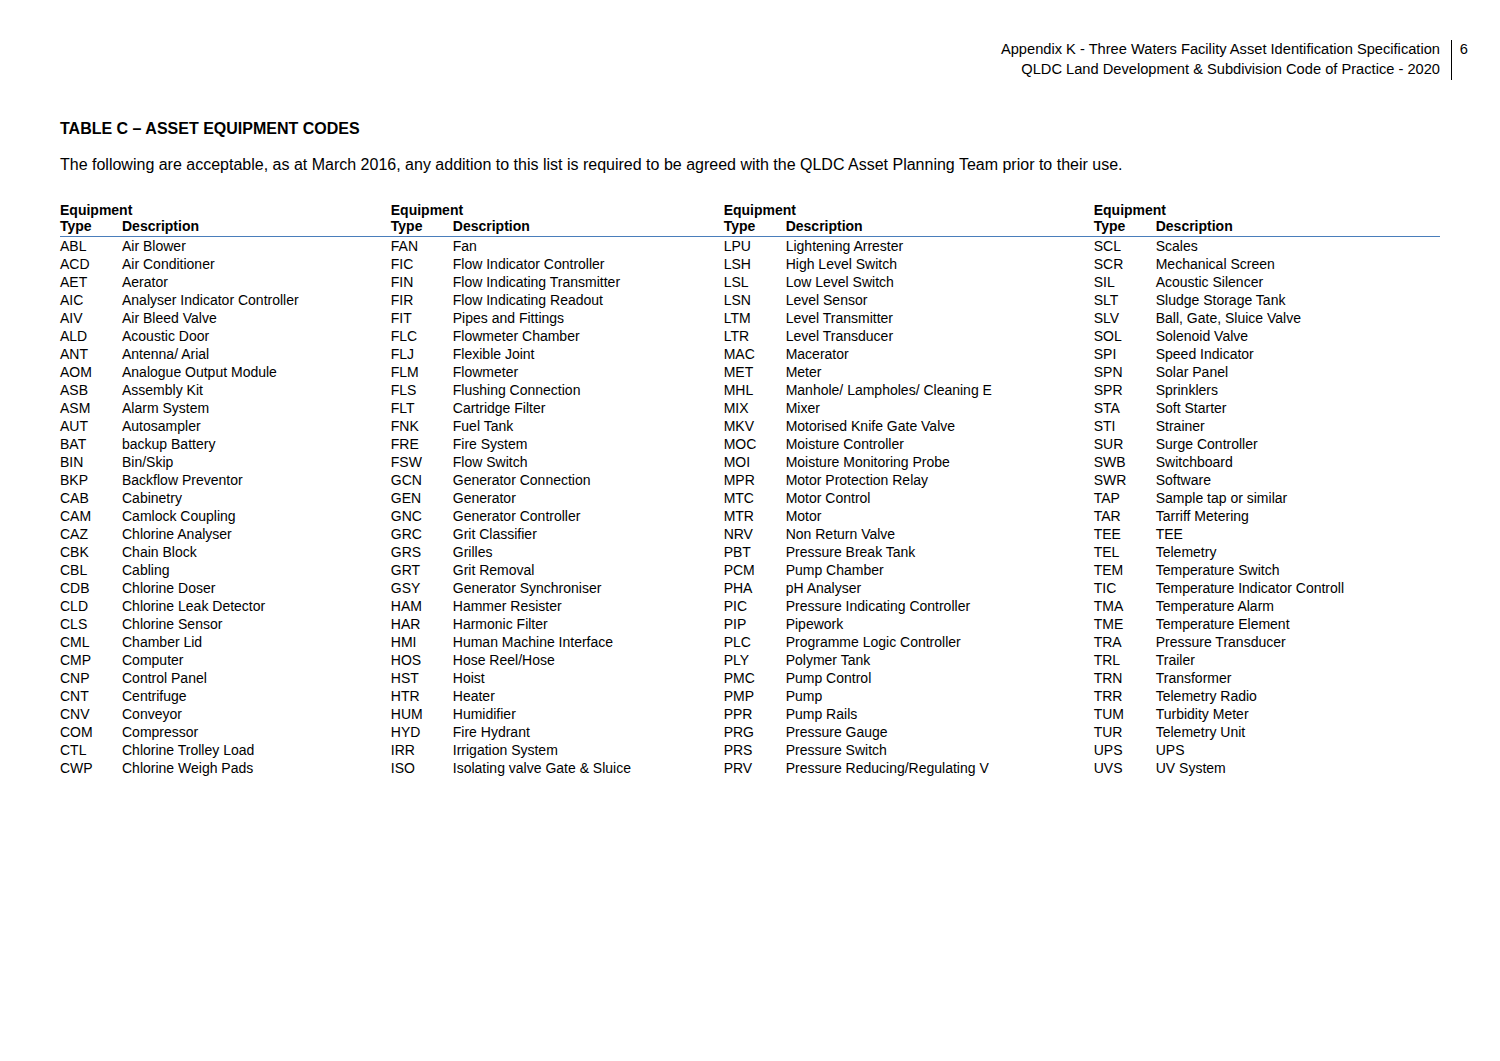Appendix K - Three Waters Facility Asset Identification Specification QLDC Land Development & Subdivision Code of Practice - 2020 6
TABLE C – ASSET EQUIPMENT CODES
The following are acceptable, as at March 2016, any addition to this list is required to be agreed with the QLDC Asset Planning Team prior to their use.
| Equipment | Equipment | Equipment | Equipment |
| --- | --- | --- | --- |
| Type | Description | Type | Description | Type | Description | Type | Description |
| ABL | Air Blower | FAN | Fan | LPU | Lightening Arrester | SCL | Scales |
| ACD | Air Conditioner | FIC | Flow Indicator Controller | LSH | High Level Switch | SCR | Mechanical Screen |
| AET | Aerator | FIN | Flow Indicating Transmitter | LSL | Low Level Switch | SIL | Acoustic Silencer |
| AIC | Analyser Indicator Controller | FIR | Flow Indicating Readout | LSN | Level Sensor | SLT | Sludge Storage Tank |
| AIV | Air Bleed Valve | FIT | Pipes and Fittings | LTM | Level Transmitter | SLV | Ball, Gate, Sluice Valve |
| ALD | Acoustic Door | FLC | Flowmeter Chamber | LTR | Level Transducer | SOL | Solenoid Valve |
| ANT | Antenna/ Arial | FLJ | Flexible Joint | MAC | Macerator | SPI | Speed Indicator |
| AOM | Analogue Output Module | FLM | Flowmeter | MET | Meter | SPN | Solar Panel |
| ASB | Assembly Kit | FLS | Flushing Connection | MHL | Manhole/ Lampholes/ Cleaning E | SPR | Sprinklers |
| ASM | Alarm System | FLT | Cartridge Filter | MIX | Mixer | STA | Soft Starter |
| AUT | Autosampler | FNK | Fuel Tank | MKV | Motorised Knife Gate Valve | STI | Strainer |
| BAT | backup Battery | FRE | Fire System | MOC | Moisture Controller | SUR | Surge Controller |
| BIN | Bin/Skip | FSW | Flow Switch | MOI | Moisture Monitoring Probe | SWB | Switchboard |
| BKP | Backflow Preventor | GCN | Generator Connection | MPR | Motor Protection Relay | SWR | Software |
| CAB | Cabinetry | GEN | Generator | MTC | Motor Control | TAP | Sample tap or similar |
| CAM | Camlock Coupling | GNC | Generator Controller | MTR | Motor | TAR | Tarriff Metering |
| CAZ | Chlorine Analyser | GRC | Grit Classifier | NRV | Non Return Valve | TEE | TEE |
| CBK | Chain Block | GRS | Grilles | PBT | Pressure Break Tank | TEL | Telemetry |
| CBL | Cabling | GRT | Grit Removal | PCM | Pump Chamber | TEM | Temperature Switch |
| CDB | Chlorine Doser | GSY | Generator Synchroniser | PHA | pH Analyser | TIC | Temperature Indicator Controll |
| CLD | Chlorine Leak Detector | HAM | Hammer Resister | PIC | Pressure Indicating Controller | TMA | Temperature Alarm |
| CLS | Chlorine Sensor | HAR | Harmonic Filter | PIP | Pipework | TME | Temperature Element |
| CML | Chamber Lid | HMI | Human Machine Interface | PLC | Programme Logic Controller | TRA | Pressure Transducer |
| CMP | Computer | HOS | Hose Reel/Hose | PLY | Polymer Tank | TRL | Trailer |
| CNP | Control Panel | HST | Hoist | PMC | Pump Control | TRN | Transformer |
| CNT | Centrifuge | HTR | Heater | PMP | Pump | TRR | Telemetry Radio |
| CNV | Conveyor | HUM | Humidifier | PPR | Pump Rails | TUM | Turbidity Meter |
| COM | Compressor | HYD | Fire Hydrant | PRG | Pressure Gauge | TUR | Telemetry Unit |
| CTL | Chlorine Trolley Load | IRR | Irrigation System | PRS | Pressure Switch | UPS | UPS |
| CWP | Chlorine Weigh Pads | ISO | Isolating valve Gate & Sluice | PRV | Pressure Reducing/Regulating V | UVS | UV System |